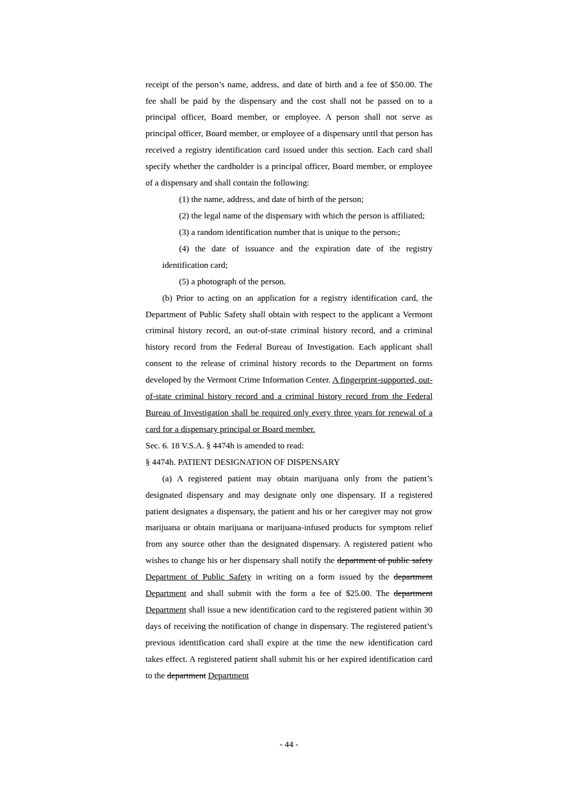receipt of the person’s name, address, and date of birth and a fee of $50.00. The fee shall be paid by the dispensary and the cost shall not be passed on to a principal officer, Board member, or employee. A person shall not serve as principal officer, Board member, or employee of a dispensary until that person has received a registry identification card issued under this section. Each card shall specify whether the cardholder is a principal officer, Board member, or employee of a dispensary and shall contain the following:
(1) the name, address, and date of birth of the person;
(2) the legal name of the dispensary with which the person is affiliated;
(3) a random identification number that is unique to the person.;
(4) the date of issuance and the expiration date of the registry identification card;
(5) a photograph of the person.
(b) Prior to acting on an application for a registry identification card, the Department of Public Safety shall obtain with respect to the applicant a Vermont criminal history record, an out-of-state criminal history record, and a criminal history record from the Federal Bureau of Investigation. Each applicant shall consent to the release of criminal history records to the Department on forms developed by the Vermont Crime Information Center. A fingerprint-supported, out-of-state criminal history record and a criminal history record from the Federal Bureau of Investigation shall be required only every three years for renewal of a card for a dispensary principal or Board member.
Sec. 6. 18 V.S.A. § 4474h is amended to read:
§ 4474h. PATIENT DESIGNATION OF DISPENSARY
(a) A registered patient may obtain marijuana only from the patient’s designated dispensary and may designate only one dispensary. If a registered patient designates a dispensary, the patient and his or her caregiver may not grow marijuana or obtain marijuana or marijuana-infused products for symptom relief from any source other than the designated dispensary. A registered patient who wishes to change his or her dispensary shall notify the department of public safety Department of Public Safety in writing on a form issued by the department Department and shall submit with the form a fee of $25.00. The department Department shall issue a new identification card to the registered patient within 30 days of receiving the notification of change in dispensary. The registered patient’s previous identification card shall expire at the time the new identification card takes effect. A registered patient shall submit his or her expired identification card to the department Department
- 44 -